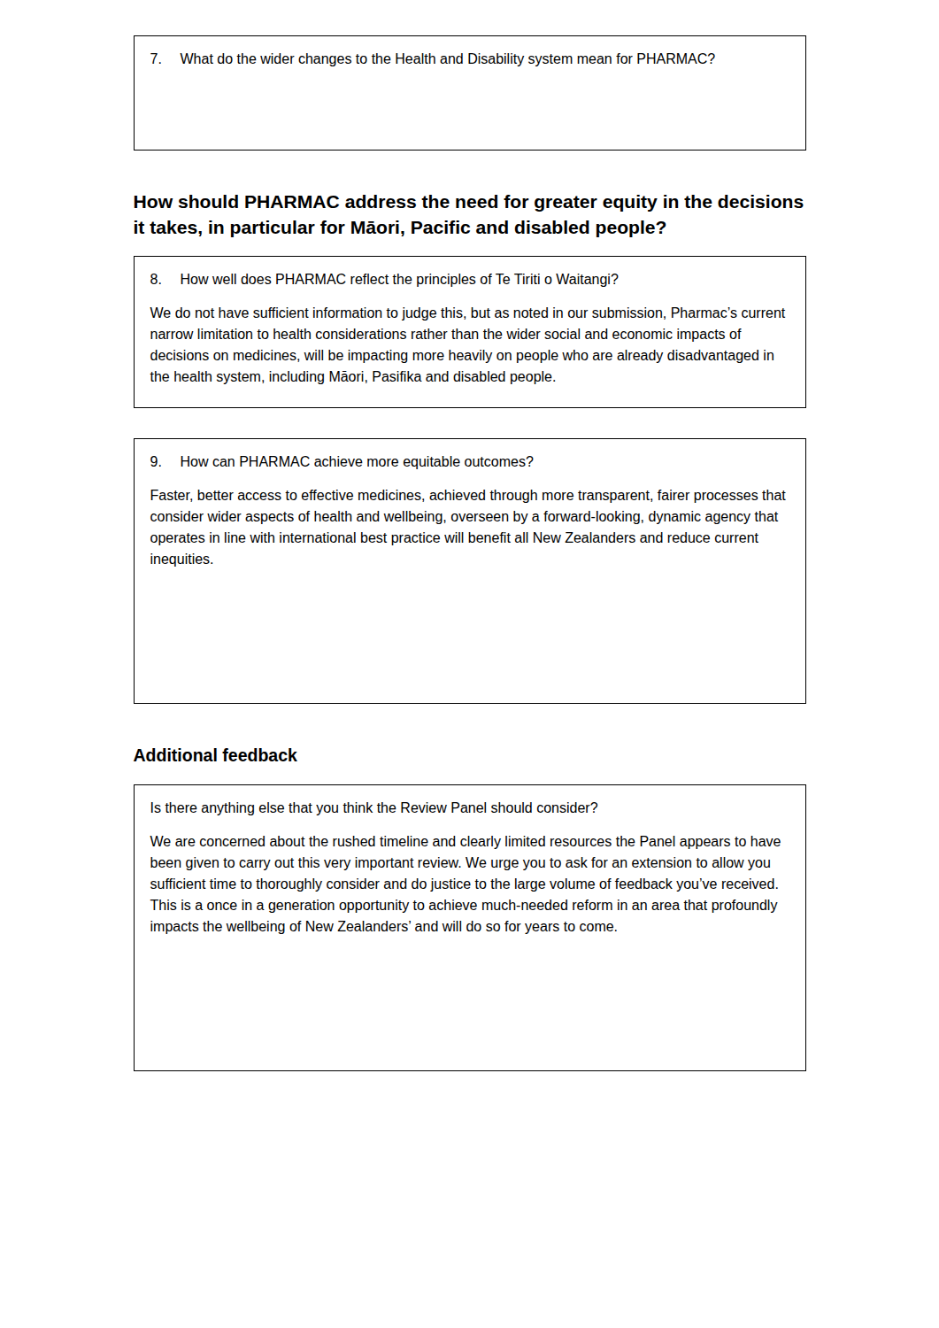7. What do the wider changes to the Health and Disability system mean for PHARMAC?
How should PHARMAC address the need for greater equity in the decisions it takes, in particular for Māori, Pacific and disabled people?
8. How well does PHARMAC reflect the principles of Te Tiriti o Waitangi?
We do not have sufficient information to judge this, but as noted in our submission, Pharmac’s current narrow limitation to health considerations rather than the wider social and economic impacts of decisions on medicines, will be impacting more heavily on people who are already disadvantaged in the health system, including Māori, Pasifika and disabled people.
9. How can PHARMAC achieve more equitable outcomes?
Faster, better access to effective medicines, achieved through more transparent, fairer processes that consider wider aspects of health and wellbeing, overseen by a forward-looking, dynamic agency that operates in line with international best practice will benefit all New Zealanders and reduce current inequities.
Additional feedback
Is there anything else that you think the Review Panel should consider?
We are concerned about the rushed timeline and clearly limited resources the Panel appears to have been given to carry out this very important review. We urge you to ask for an extension to allow you sufficient time to thoroughly consider and do justice to the large volume of feedback you’ve received. This is a once in a generation opportunity to achieve much-needed reform in an area that profoundly impacts the wellbeing of New Zealanders’ and will do so for years to come.